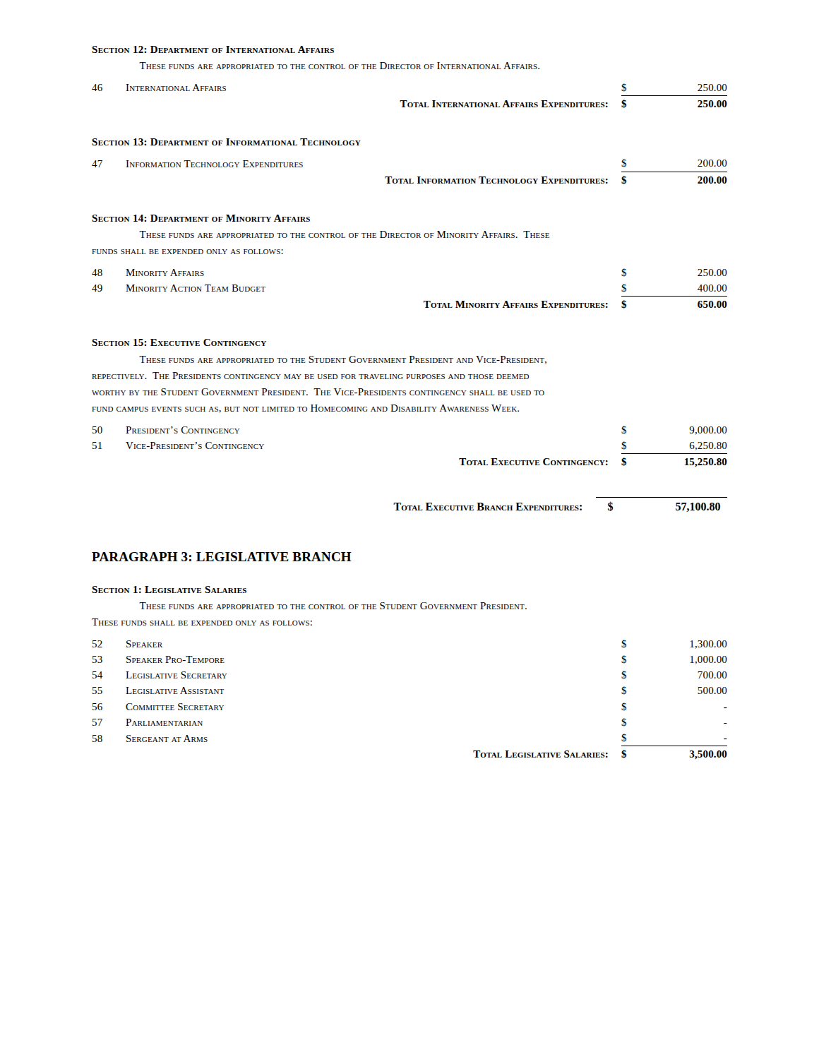Section 12: Department of International Affairs
These funds are appropriated to the control of the Director of International Affairs.
| 46 | International Affairs | $ | 250.00 |
| | Total International Affairs Expenditures: | $ | 250.00 |
Section 13: Department of Informational Technology
| 47 | Information Technology Expenditures | $ | 200.00 |
| | Total Information Technology Expenditures: | $ | 200.00 |
Section 14: Department of Minority Affairs
These funds are appropriated to the control of the Director of Minority Affairs. These
funds shall be expended only as follows:
| 48 | Minority Affairs | $ | 250.00 |
| 49 | Minority Action Team Budget | $ | 400.00 |
| | Total Minority Affairs Expenditures: | $ | 650.00 |
Section 15: Executive Contingency
These funds are appropriated to the Student Government President and Vice-President,
repectively. The Presidents contingency may be used for traveling purposes and those deemed
worthy by the Student Government President. The Vice-Presidents contingency shall be used to
fund campus events such as, but not limited to Homecoming and Disability Awareness Week.
| 50 | President’s Contingency | $ | 9,000.00 |
| 51 | Vice-President’s Contingency | $ | 6,250.80 |
| | Total Executive Contingency: | $ | 15,250.80 |
| Total Executive Branch Expenditures: | $ | 57,100.80 |
PARAGRAPH 3: LEGISLATIVE BRANCH
Section 1: Legislative Salaries
These funds are appropriated to the control of the Student Government President.
These funds shall be expended only as follows:
| 52 | Speaker | $ | 1,300.00 |
| 53 | Speaker Pro-Tempore | $ | 1,000.00 |
| 54 | Legislative Secretary | $ | 700.00 |
| 55 | Legislative Assistant | $ | 500.00 |
| 56 | Committee Secretary | $ | - |
| 57 | Parliamentarian | $ | - |
| 58 | Sergeant at Arms | $ | - |
| | Total Legislative Salaries: | $ | 3,500.00 |